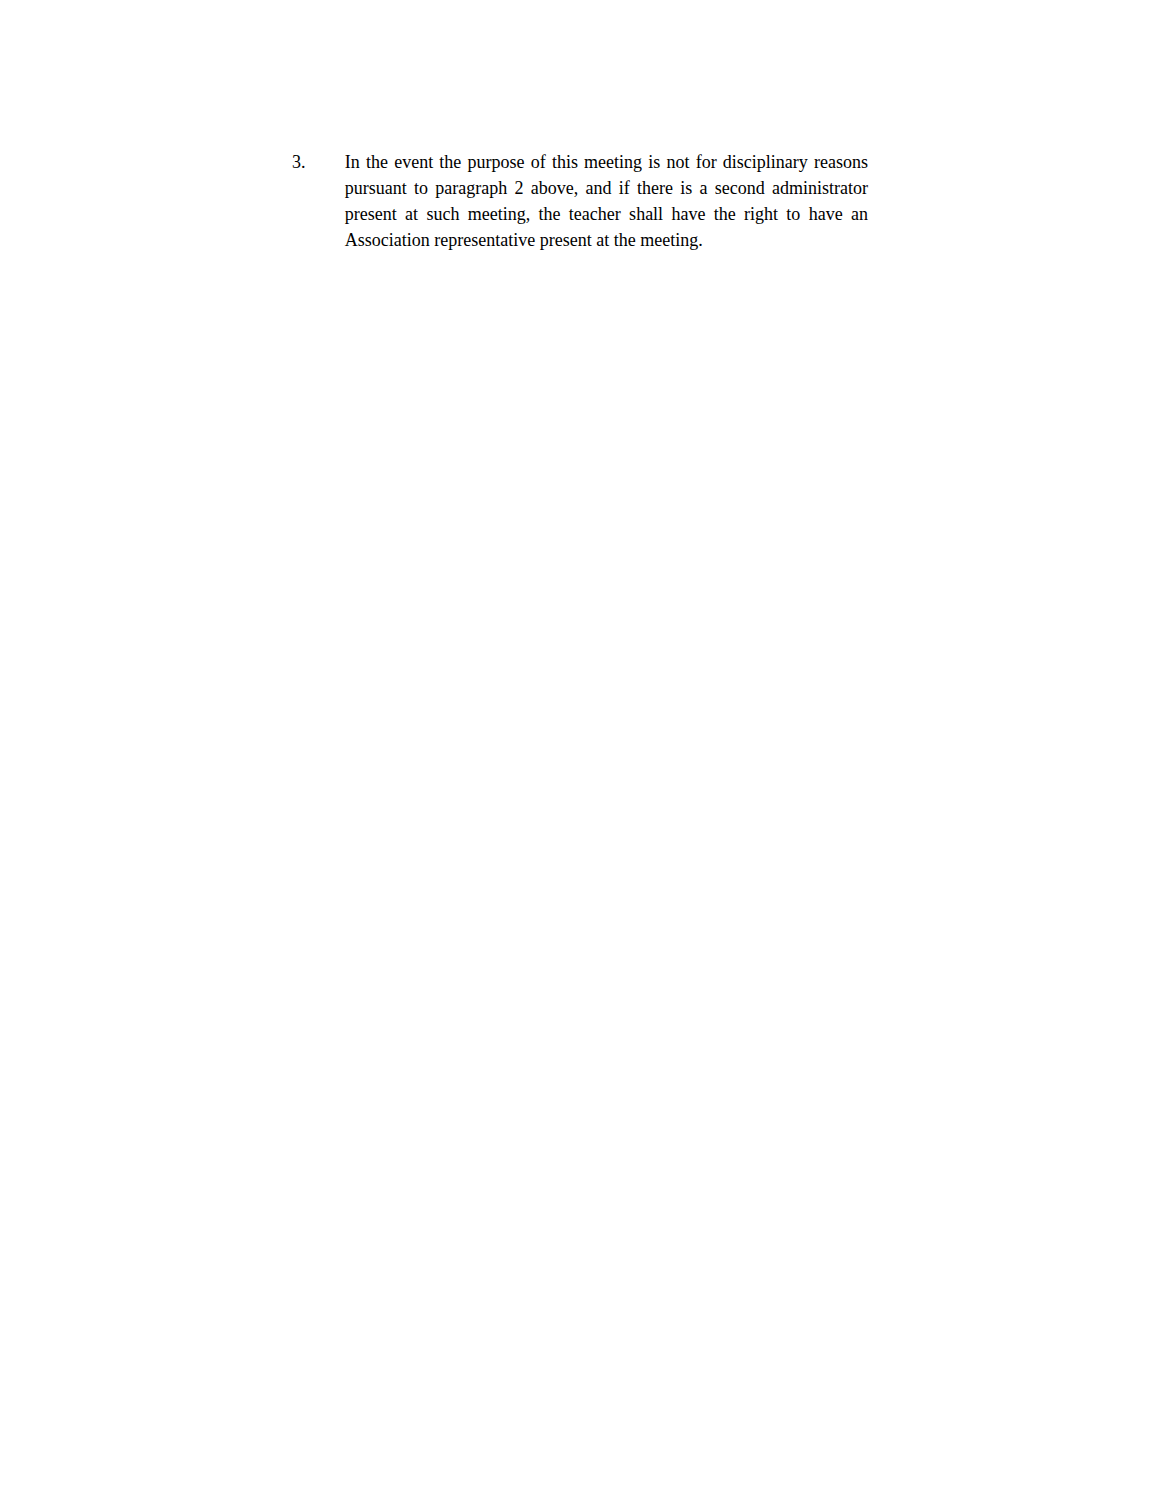3.
In the event the purpose of this meeting is not for disciplinary reasons pursuant to paragraph 2 above, and if there is a second administrator present at such meeting, the teacher shall have the right to have an Association representative present at the meeting.